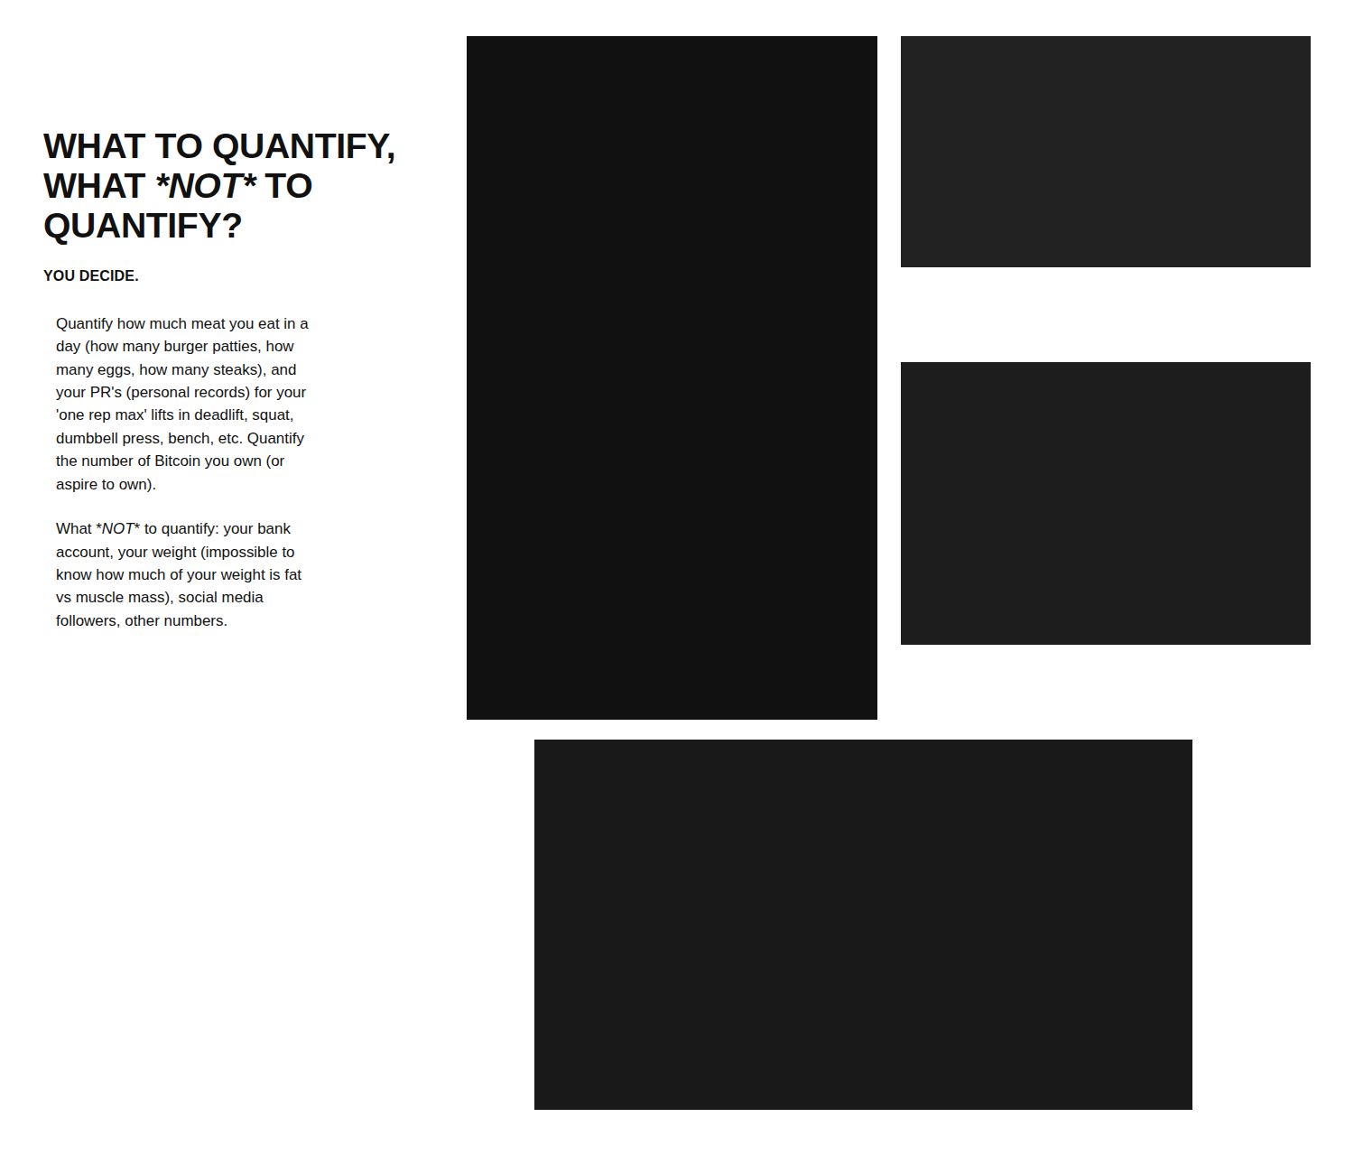What to quantify, what *not* to quantify?
You decide.
Quantify how much meat you eat in a day (how many burger patties, how many eggs, how many steaks), and your PR's (personal records) for your 'one rep max' lifts in deadlift, squat, dumbbell press, bench, etc. Quantify the number of Bitcoin you own (or aspire to own).
What *NOT* to quantify: your bank account, your weight (impossible to know how much of your weight is fat vs muscle mass), social media followers, other numbers.